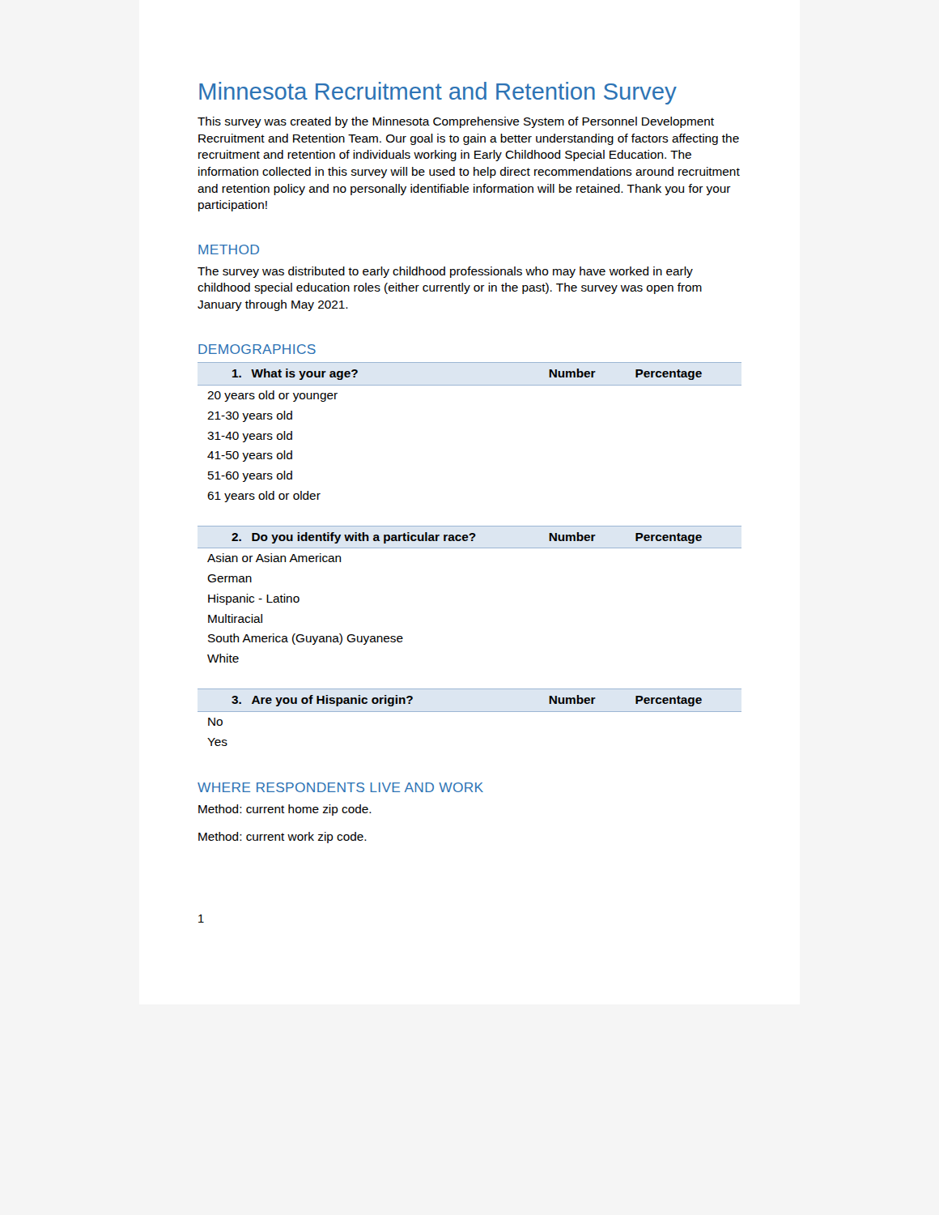Minnesota Recruitment and Retention Survey
This survey was created by the Minnesota Comprehensive System of Personnel Development Recruitment and Retention Team. Our goal is to gain a better understanding of factors affecting the recruitment and retention of individuals working in Early Childhood Special Education. The information collected in this survey will be used to help direct recommendations around recruitment and retention policy and no personally identifiable information will be retained. Thank you for your participation!
METHOD
The survey was distributed to early childhood professionals who may have worked in early childhood special education roles (either currently or in the past). The survey was open from January through May 2021.
DEMOGRAPHICS
| 1. What is your age? | Number | Percentage |
| --- | --- | --- |
| 20 years old or younger | | |
| 21-30 years old | | |
| 31-40 years old | | |
| 41-50 years old | | |
| 51-60 years old | | |
| 61 years old or older | | |
| 2. Do you identify with a particular race? | Number | Percentage |
| --- | --- | --- |
| Asian or Asian American | | |
| German | | |
| Hispanic - Latino | | |
| Multiracial | | |
| South America (Guyana) Guyanese | | |
| White | | |
| 3. Are you of Hispanic origin? | Number | Percentage |
| --- | --- | --- |
| No | | |
| Yes | | |
WHERE RESPONDENTS LIVE AND WORK
Method: current home zip code.
Method: current work zip code.
1